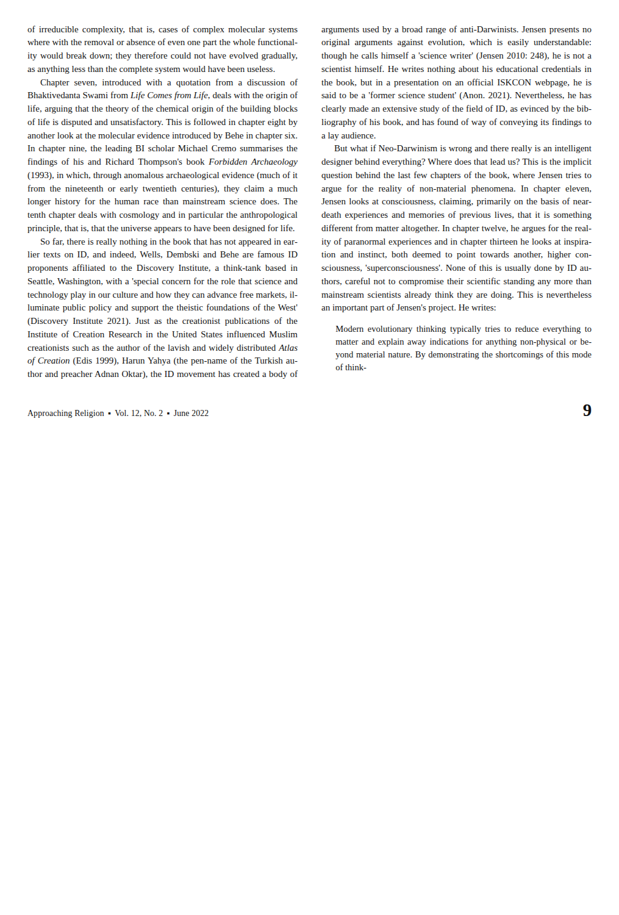of irreducible complexity, that is, cases of complex molecular systems where with the removal or absence of even one part the whole functionality would break down; they therefore could not have evolved gradually, as anything less than the complete system would have been useless.
Chapter seven, introduced with a quotation from a discussion of Bhaktivedanta Swami from Life Comes from Life, deals with the origin of life, arguing that the theory of the chemical origin of the building blocks of life is disputed and unsatisfactory. This is followed in chapter eight by another look at the molecular evidence introduced by Behe in chapter six. In chapter nine, the leading BI scholar Michael Cremo summarises the findings of his and Richard Thompson's book Forbidden Archaeology (1993), in which, through anomalous archaeological evidence (much of it from the nineteenth or early twentieth centuries), they claim a much longer history for the human race than mainstream science does. The tenth chapter deals with cosmology and in particular the anthropological principle, that is, that the universe appears to have been designed for life.
So far, there is really nothing in the book that has not appeared in earlier texts on ID, and indeed, Wells, Dembski and Behe are famous ID proponents affiliated to the Discovery Institute, a think-tank based in Seattle, Washington, with a 'special concern for the role that science and technology play in our culture and how they can advance free markets, illuminate public policy and support the theistic foundations of the West' (Discovery Institute 2021). Just as the creationist publications of the Institute of Creation Research in the United States influenced Muslim creationists such as the author of the lavish and widely distributed Atlas of Creation (Edis 1999), Harun Yahya (the pen-name of the Turkish author and preacher Adnan Oktar), the ID movement has created a body of arguments used by a broad range of anti-Darwinists. Jensen presents no original arguments against evolution, which is easily understandable: though he calls himself a 'science writer' (Jensen 2010: 248), he is not a scientist himself. He writes nothing about his educational credentials in the book, but in a presentation on an official ISKCON webpage, he is said to be a 'former science student' (Anon. 2021). Nevertheless, he has clearly made an extensive study of the field of ID, as evinced by the bibliography of his book, and has found of way of conveying its findings to a lay audience.
But what if Neo-Darwinism is wrong and there really is an intelligent designer behind everything? Where does that lead us? This is the implicit question behind the last few chapters of the book, where Jensen tries to argue for the reality of non-material phenomena. In chapter eleven, Jensen looks at consciousness, claiming, primarily on the basis of near-death experiences and memories of previous lives, that it is something different from matter altogether. In chapter twelve, he argues for the reality of paranormal experiences and in chapter thirteen he looks at inspiration and instinct, both deemed to point towards another, higher consciousness, 'superconsciousness'. None of this is usually done by ID authors, careful not to compromise their scientific standing any more than mainstream scientists already think they are doing. This is nevertheless an important part of Jensen's project. He writes:
Modern evolutionary thinking typically tries to reduce everything to matter and explain away indications for anything non-physical or beyond material nature. By demonstrating the shortcomings of this mode of think-
Approaching Religion▪Vol. 12, No. 2▪June 2022 9